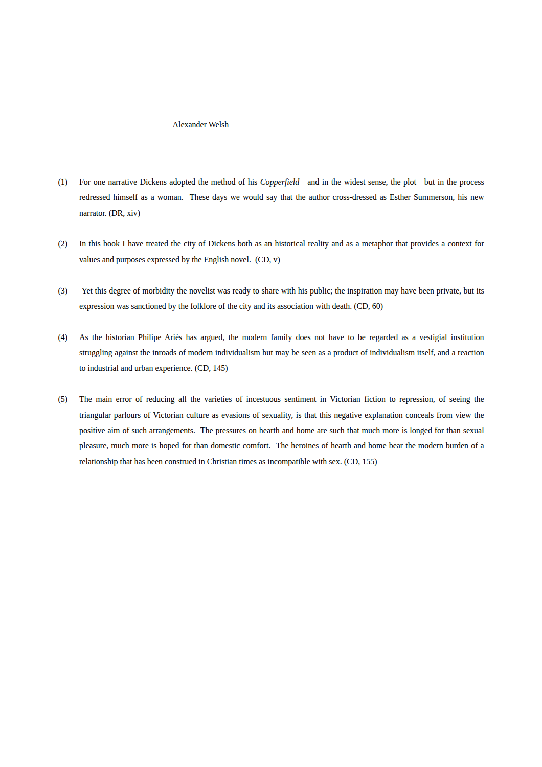Alexander Welsh　　　　　　　
　　　　
(1) For one narrative Dickens adopted the method of his Copperfield—and in the widest sense, the plot—but in the process redressed himself as a woman. These days we would say that the author cross-dressed as Esther Summerson, his new narrator. (DR, xiv)
(2) In this book I have treated the city of Dickens both as an historical reality and as a metaphor that provides a context for values and purposes expressed by the English novel. (CD, v)
(3) Yet this degree of morbidity the novelist was ready to share with his public; the inspiration may have been private, but its expression was sanctioned by the folklore of the city and its association with death. (CD, 60)
(4) As the historian Philipe Ariès has argued, the modern family does not have to be regarded as a vestigial institution struggling against the inroads of modern individualism but may be seen as a product of individualism itself, and a reaction to industrial and urban experience. (CD, 145)
(5) The main error of reducing all the varieties of incestuous sentiment in Victorian fiction to repression, of seeing the triangular parlours of Victorian culture as evasions of sexuality, is that this negative explanation conceals from view the positive aim of such arrangements. The pressures on hearth and home are such that much more is longed for than sexual pleasure, much more is hoped for than domestic comfort. The heroines of hearth and home bear the modern burden of a relationship that has been construed in Christian times as incompatible with sex. (CD, 155)